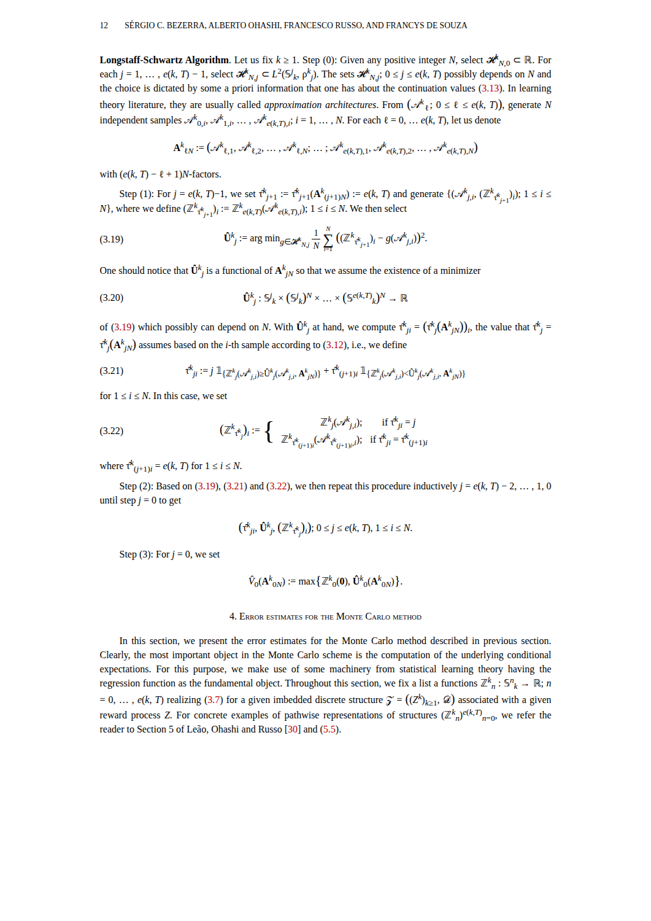12 SÉRGIO C. BEZERRA, ALBERTO OHASHI, FRANCESCO RUSSO, AND FRANCYS DE SOUZA
Longstaff-Schwartz Algorithm. Let us fix k ≥ 1. Step (0): Given any positive integer N, select 𝓗kN,0 ⊂ ℝ. For each j = 1, … , e(k, T) − 1, select 𝓗kN,j ⊂ L2(𝕊jk, ρkj). The sets 𝓗kN,j; 0 ≤ j ≤ e(k, T) possibly depends on N and the choice is dictated by some a priori information that one has about the continuation values (3.13). In learning theory literature, they are usually called approximation architectures. From (𝒜kℓ; 0 ≤ ℓ ≤ e(k, T)), generate N independent samples 𝒜k0,i, 𝒜k1,i, … , 𝒜ke(k,T),i; i = 1, … , N. For each ℓ = 0, … e(k, T), let us denote
AkℓN := (𝒜kℓ,1, 𝒜kℓ,2, … , 𝒜kℓ,N; … ; 𝒜ke(k,T),1, 𝒜ke(k,T),2, … , 𝒜ke(k,T),N)
with (e(k, T) − ℓ + 1)N-factors.
Step (1): For j = e(k, T)−1, we set τ̂kj+1 := τ̂kj+1(Ak(j+1)N) := e(k, T) and generate {(𝒜kj,i, (ℤkτ̂kj+1)i); 1 ≤ i ≤ N}, where we define (ℤkτ̂kj+1)i := ℤke(k,T)(𝒜ke(k,T),i); 1 ≤ i ≤ N. We then select
(3.19) Ûkj := arg ming∈𝓗kN,j 1 N N∑i=1 ((ℤkτ̂kj+1)i − g(𝒜kj,i))2.
One should notice that Ûkj is a functional of AkjN so that we assume the existence of a minimizer
(3.20) Ûkj : 𝕊jk × (𝕊jk)N × … × (𝕊e(k,T)k)N → ℝ
of (3.19) which possibly can depend on N. With Ûkj at hand, we compute τ̂kji = (τ̂kj(AkjN))i, the value that τ̂kj = τ̂kj(AkjN) assumes based on the i-th sample according to (3.12), i.e., we define
(3.21) τ̂kji := j 𝟙{ℤkj(𝒜kj,i)≥Ûkj(𝒜kj,i, AkjN)} + τ̂k(j+1)i 𝟙{ℤkj(𝒜kj,i)<Ûkj(𝒜kj,i, AkjN)}
for 1 ≤ i ≤ N. In this case, we set
(3.22) (ℤkτ̂kj)i := {
| ℤ k j (𝒜 k j , i ); | if τ̂ k ji = j |
| ℤ k τ̂ k ( j +1) i (𝒜 k τ̂ k ( j +1) i , i ); | if τ̂ k ji = τ̂ k ( j +1) i |
where τ̂k(j+1)i = e(k, T) for 1 ≤ i ≤ N.
Step (2): Based on (3.19), (3.21) and (3.22), we then repeat this procedure inductively j = e(k, T) − 2, … , 1, 0 until step j = 0 to get
(τ̂kji, Ûkj, (ℤkτ̂kj)i); 0 ≤ j ≤ e(k, T), 1 ≤ i ≤ N.
Step (3): For j = 0, we set
V̂0(Ak0N) := max{ℤk0(0), Ûk0(Ak0N)}.
4. Error estimates for the Monte Carlo method
In this section, we present the error estimates for the Monte Carlo method described in previous section. Clearly, the most important object in the Monte Carlo scheme is the computation of the underlying conditional expectations. For this purpose, we make use of some machinery from statistical learning theory having the regression function as the fundamental object. Throughout this section, we fix a list a functions ℤkn : 𝕊nk → ℝ; n = 0, … , e(k, T) realizing (3.7) for a given imbedded discrete structure 𝒵 = ((Zk)k≥1, 𝒟) associated with a given reward process Z. For concrete examples of pathwise representations of structures (ℤkn)e(k,T)n=0, we refer the reader to Section 5 of Leão, Ohashi and Russo [30] and (5.5).